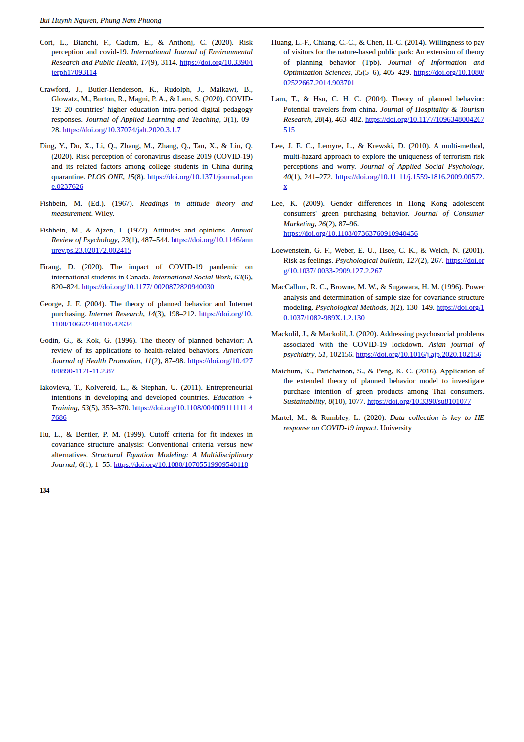Bui Huynh Nguyen, Phung Nam Phuong
Cori, L., Bianchi, F., Cadum, E., & Anthonj, C. (2020). Risk perception and covid-19. International Journal of Environmental Research and Public Health, 17(9), 3114. https://doi.org/10.3390/ijerph17093114
Crawford, J., Butler-Henderson, K., Rudolph, J., Malkawi, B., Glowatz, M., Burton, R., Magni, P. A., & Lam, S. (2020). COVID-19: 20 countries' higher education intra-period digital pedagogy responses. Journal of Applied Learning and Teaching, 3(1), 09–28. https://doi.org/10.37074/jalt.2020.3.1.7
Ding, Y., Du, X., Li, Q., Zhang, M., Zhang, Q., Tan, X., & Liu, Q. (2020). Risk perception of coronavirus disease 2019 (COVID-19) and its related factors among college students in China during quarantine. PLOS ONE, 15(8). https://doi.org/10.1371/journal.pone.0237626
Fishbein, M. (Ed.). (1967). Readings in attitude theory and measurement. Wiley.
Fishbein, M., & Ajzen, I. (1972). Attitudes and opinions. Annual Review of Psychology, 23(1), 487–544. https://doi.org/10.1146/annurev.ps.23.020172.002415
Firang, D. (2020). The impact of COVID-19 pandemic on international students in Canada. International Social Work, 63(6), 820–824. https://doi.org/10.1177/ 0020872820940030
George, J. F. (2004). The theory of planned behavior and Internet purchasing. Internet Research, 14(3), 198–212. https://doi.org/10.1108/10662240410542634
Godin, G., & Kok, G. (1996). The theory of planned behavior: A review of its applications to health-related behaviors. American Journal of Health Promotion, 11(2), 87–98. https://doi.org/10.4278/0890-1171-11.2.87
Iakovleva, T., Kolvereid, L., & Stephan, U. (2011). Entrepreneurial intentions in developing and developed countries. Education + Training, 53(5), 353–370. https://doi.org/10.1108/004009111111 47686
Hu, L., & Bentler, P. M. (1999). Cutoff criteria for fit indexes in covariance structure analysis: Conventional criteria versus new alternatives. Structural Equation Modeling: A Multidisciplinary Journal, 6(1), 1–55. https://doi.org/10.1080/10705519909540118
Huang, L.-F., Chiang, C.-C., & Chen, H.-C. (2014). Willingness to pay of visitors for the nature-based public park: An extension of theory of planning behavior (Tpb). Journal of Information and Optimization Sciences, 35(5–6), 405–429. https://doi.org/10.1080/02522667.2014.903701
Lam, T., & Hsu, C. H. C. (2004). Theory of planned behavior: Potential travelers from china. Journal of Hospitality & Tourism Research, 28(4), 463–482. https://doi.org/10.1177/1096348004267515
Lee, J. E. C., Lemyre, L., & Krewski, D. (2010). A multi-method, multi-hazard approach to explore the uniqueness of terrorism risk perceptions and worry. Journal of Applied Social Psychology, 40(1), 241–272. https://doi.org/10.11 11/j.1559-1816.2009.00572.x
Lee, K. (2009). Gender differences in Hong Kong adolescent consumers' green purchasing behavior. Journal of Consumer Marketing, 26(2), 87–96.
https://doi.org/10.1108/07363760910940456
Loewenstein, G. F., Weber, E. U., Hsee, C. K., & Welch, N. (2001). Risk as feelings. Psychological bulletin, 127(2), 267. https://doi.org/10.1037/ 0033-2909.127.2.267
MacCallum, R. C., Browne, M. W., & Sugawara, H. M. (1996). Power analysis and determination of sample size for covariance structure modeling. Psychological Methods, 1(2), 130–149. https://doi.org/10.1037/1082-989X.1.2.130
Mackolil, J., & Mackolil, J. (2020). Addressing psychosocial problems associated with the COVID-19 lockdown. Asian journal of psychiatry, 51, 102156. https://doi.org/10.1016/j.ajp.2020.102156
Maichum, K., Parichatnon, S., & Peng, K. C. (2016). Application of the extended theory of planned behavior model to investigate purchase intention of green products among Thai consumers. Sustainability, 8(10), 1077. https://doi.org/10.3390/su8101077
Martel, M., & Rumbley, L. (2020). Data collection is key to HE response on COVID-19 impact. University
134